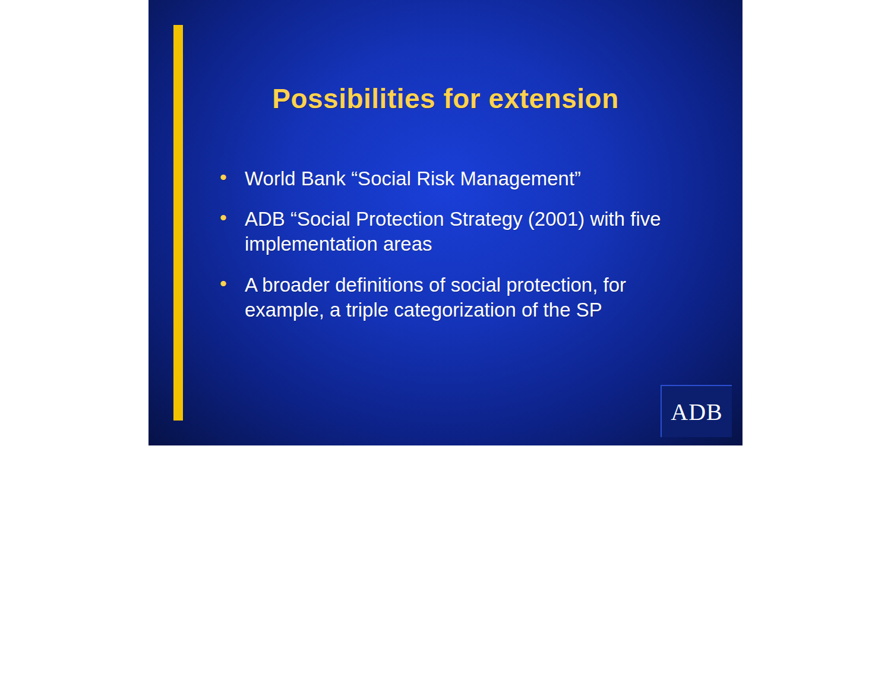Possibilities for extension
World Bank “Social Risk Management”
ADB “Social Protection Strategy (2001) with five implementation areas
A broader definitions of social protection, for example, a triple categorization of the SP
18
ADB